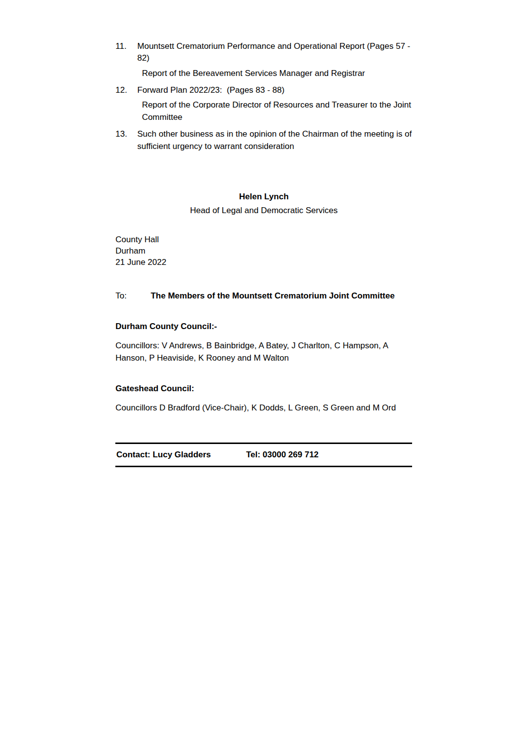11. Mountsett Crematorium Performance and Operational Report (Pages 57 - 82) Report of the Bereavement Services Manager and Registrar
12. Forward Plan 2022/23: (Pages 83 - 88) Report of the Corporate Director of Resources and Treasurer to the Joint Committee
13. Such other business as in the opinion of the Chairman of the meeting is of sufficient urgency to warrant consideration
Helen Lynch
Head of Legal and Democratic Services
County Hall
Durham
21 June 2022
To:
The Members of the Mountsett Crematorium Joint Committee
Durham County Council:-
Councillors: V Andrews, B Bainbridge, A Batey, J Charlton, C Hampson, A Hanson, P Heaviside, K Rooney and M Walton
Gateshead Council:
Councillors D Bradford (Vice-Chair), K Dodds, L Green, S Green and M Ord
Contact: Lucy Gladders Tel: 03000 269 712